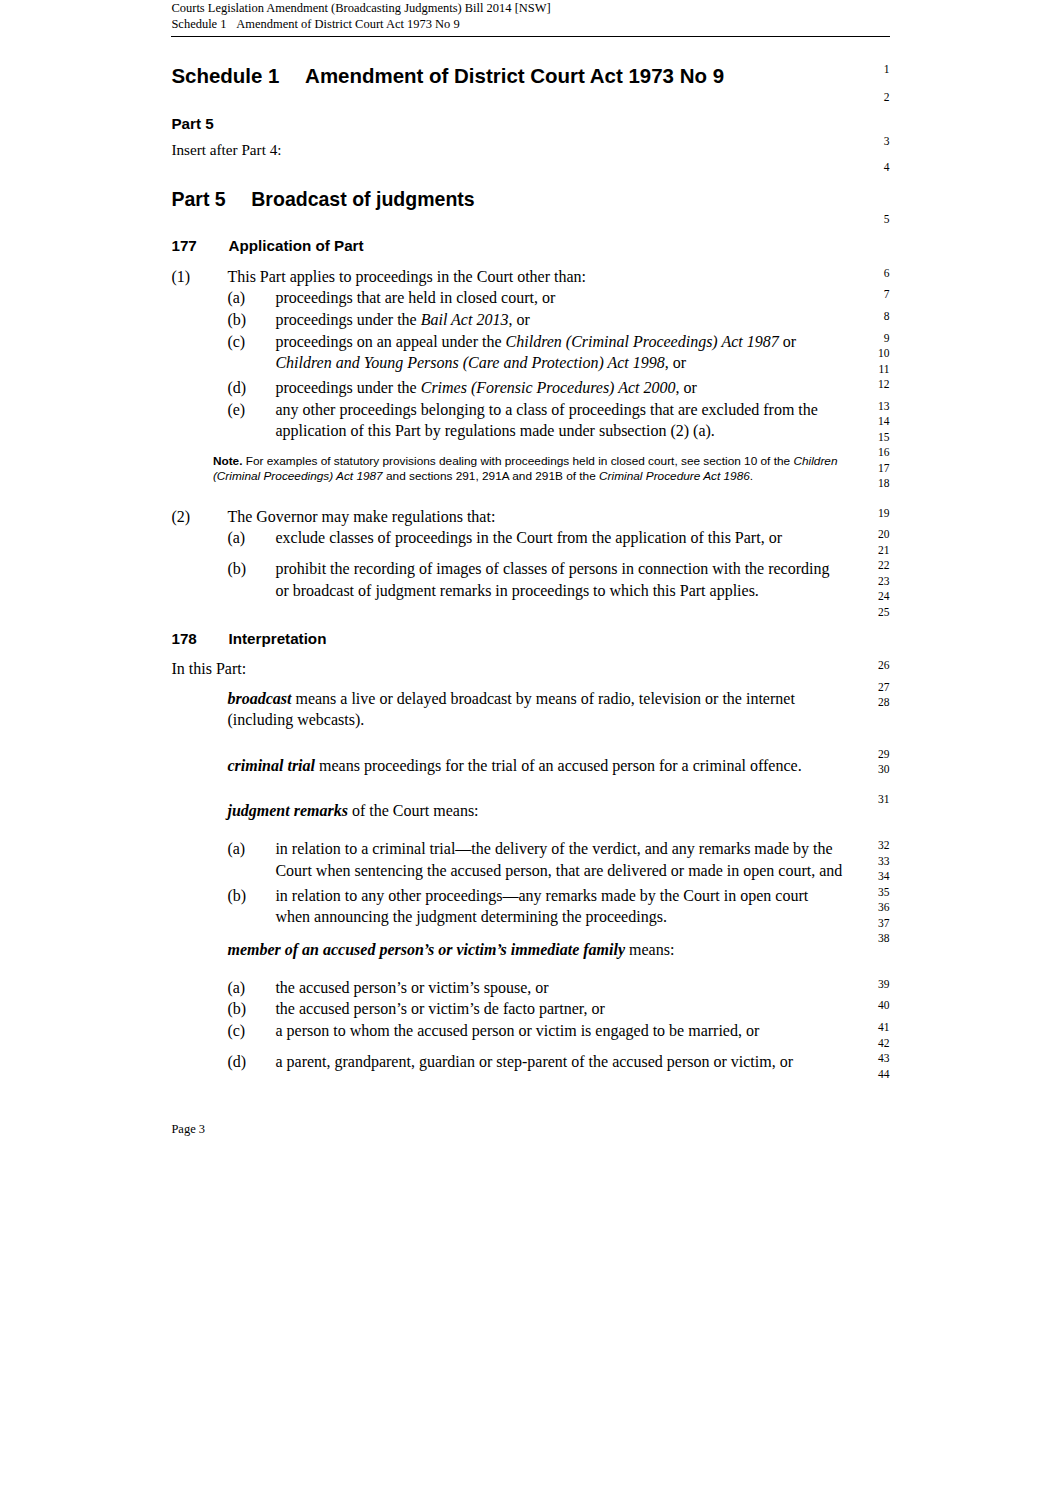Courts Legislation Amendment (Broadcasting Judgments) Bill 2014 [NSW] Schedule 1 Amendment of District Court Act 1973 No 9
Schedule 1 Amendment of District Court Act 1973 No 9
1
Part 5
2
Insert after Part 4:
3
Part 5 Broadcast of judgments
4
177 Application of Part
5
(1) This Part applies to proceedings in the Court other than:
6
(a) proceedings that are held in closed court, or
7
(b) proceedings under the Bail Act 2013, or
8
(c) proceedings on an appeal under the Children (Criminal Proceedings) Act 1987 or Children and Young Persons (Care and Protection) Act 1998, or
91011
(d) proceedings under the Crimes (Forensic Procedures) Act 2000, or
12
(e) any other proceedings belonging to a class of proceedings that are excluded from the application of this Part by regulations made under subsection (2) (a).
131415
Note. For examples of statutory provisions dealing with proceedings held in closed court, see section 10 of the Children (Criminal Proceedings) Act 1987 and sections 291, 291A and 291B of the Criminal Procedure Act 1986.
161718
(2) The Governor may make regulations that:
19
(a) exclude classes of proceedings in the Court from the application of this Part, or
2021
(b) prohibit the recording of images of classes of persons in connection with the recording or broadcast of judgment remarks in proceedings to which this Part applies.
222324
178 Interpretation
25
In this Part:
26
broadcast means a live or delayed broadcast by means of radio, television or the internet (including webcasts).
2728
criminal trial means proceedings for the trial of an accused person for a criminal offence.
2930
judgment remarks of the Court means:
31
(a) in relation to a criminal trial—the delivery of the verdict, and any remarks made by the Court when sentencing the accused person, that are delivered or made in open court, and
323334
(b) in relation to any other proceedings—any remarks made by the Court in open court when announcing the judgment determining the proceedings.
353637
member of an accused person’s or victim’s immediate family means:
38
(a) the accused person’s or victim’s spouse, or
39
(b) the accused person’s or victim’s de facto partner, or
40
(c) a person to whom the accused person or victim is engaged to be married, or
4142
(d) a parent, grandparent, guardian or step-parent of the accused person or victim, or
4344
Page 3